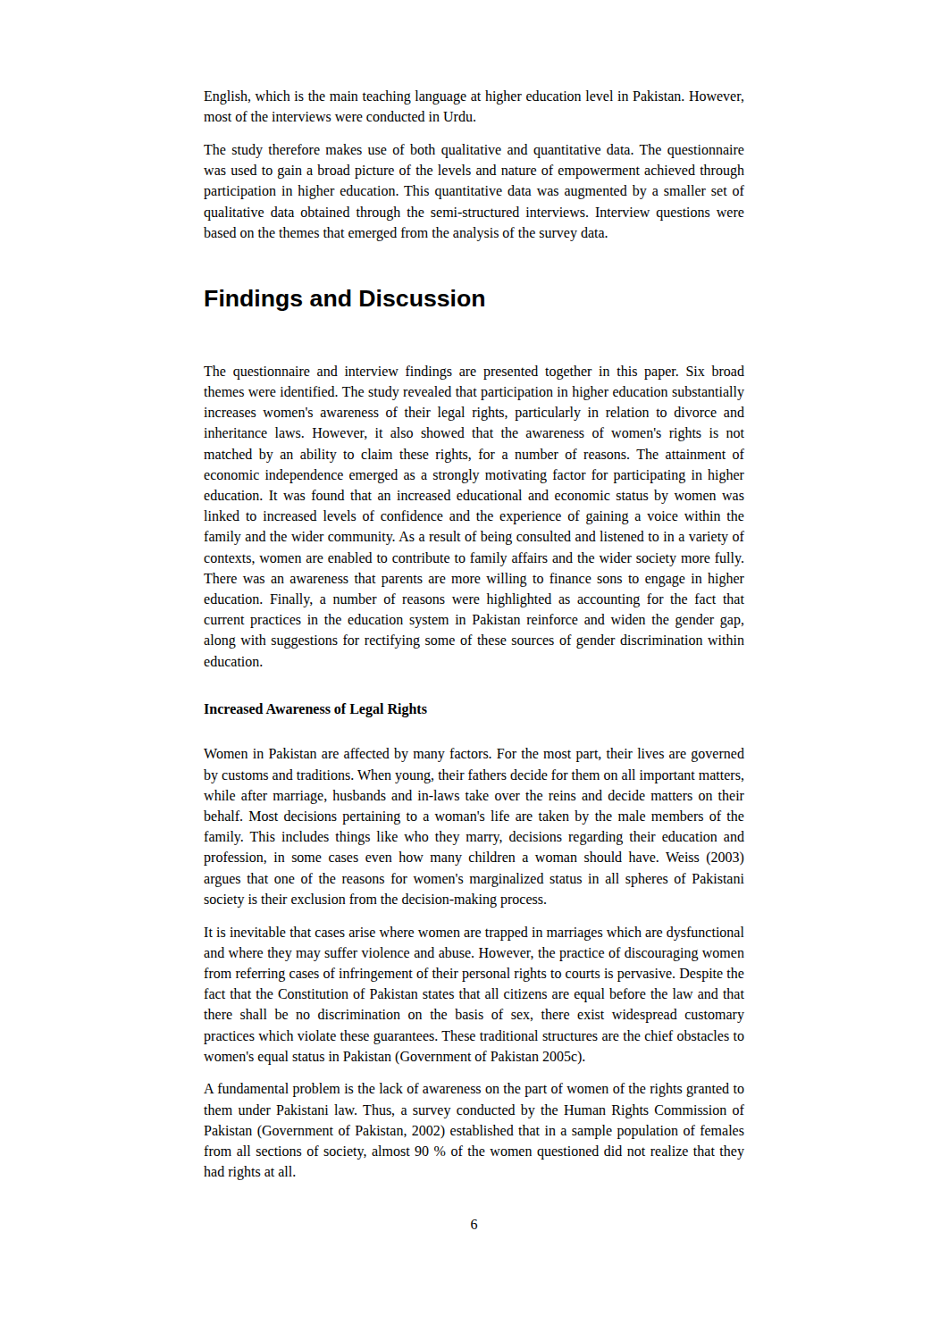English, which is the main teaching language at higher education level in Pakistan. However, most of the interviews were conducted in Urdu.
The study therefore makes use of both qualitative and quantitative data. The questionnaire was used to gain a broad picture of the levels and nature of empowerment achieved through participation in higher education. This quantitative data was augmented by a smaller set of qualitative data obtained through the semi-structured interviews. Interview questions were based on the themes that emerged from the analysis of the survey data.
Findings and Discussion
The questionnaire and interview findings are presented together in this paper. Six broad themes were identified. The study revealed that participation in higher education substantially increases women's awareness of their legal rights, particularly in relation to divorce and inheritance laws. However, it also showed that the awareness of women's rights is not matched by an ability to claim these rights, for a number of reasons. The attainment of economic independence emerged as a strongly motivating factor for participating in higher education. It was found that an increased educational and economic status by women was linked to increased levels of confidence and the experience of gaining a voice within the family and the wider community. As a result of being consulted and listened to in a variety of contexts, women are enabled to contribute to family affairs and the wider society more fully. There was an awareness that parents are more willing to finance sons to engage in higher education. Finally, a number of reasons were highlighted as accounting for the fact that current practices in the education system in Pakistan reinforce and widen the gender gap, along with suggestions for rectifying some of these sources of gender discrimination within education.
Increased Awareness of Legal Rights
Women in Pakistan are affected by many factors. For the most part, their lives are governed by customs and traditions. When young, their fathers decide for them on all important matters, while after marriage, husbands and in-laws take over the reins and decide matters on their behalf. Most decisions pertaining to a woman's life are taken by the male members of the family. This includes things like who they marry, decisions regarding their education and profession, in some cases even how many children a woman should have. Weiss (2003) argues that one of the reasons for women's marginalized status in all spheres of Pakistani society is their exclusion from the decision-making process.
It is inevitable that cases arise where women are trapped in marriages which are dysfunctional and where they may suffer violence and abuse. However, the practice of discouraging women from referring cases of infringement of their personal rights to courts is pervasive. Despite the fact that the Constitution of Pakistan states that all citizens are equal before the law and that there shall be no discrimination on the basis of sex, there exist widespread customary practices which violate these guarantees. These traditional structures are the chief obstacles to women's equal status in Pakistan (Government of Pakistan 2005c).
A fundamental problem is the lack of awareness on the part of women of the rights granted to them under Pakistani law. Thus, a survey conducted by the Human Rights Commission of Pakistan (Government of Pakistan, 2002) established that in a sample population of females from all sections of society, almost 90 % of the women questioned did not realize that they had rights at all.
6